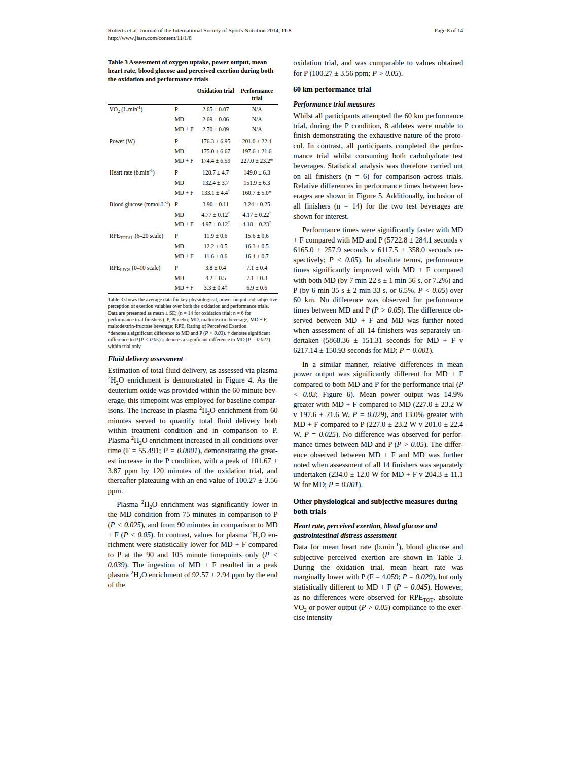Roberts et al. Journal of the International Society of Sports Nutrition 2014, 11:8
http://www.jissn.com/content/11/1/8
Page 8 of 14
Table 3 Assessment of oxygen uptake, power output, mean heart rate, blood glucose and perceived exertion during both the oxidation and performance trials
| | | Oxidation trial | Performance trial |
| --- | --- | --- | --- |
| VO 2 (L.min -1 ) | P | 2.65 ± 0.07 | N/A |
| | MD | 2.69 ± 0.06 | N/A |
| | MD + F | 2.70 ± 0.09 | N/A |
| Power (W) | P | 176.3 ± 6.95 | 201.0 ± 22.4 |
| | MD | 175.0 ± 6.67 | 197.6 ± 21.6 |
| | MD + F | 174.4 ± 6.59 | 227.0 ± 23.2* |
| Heart rate (b.min -1 ) | P | 128.7 ± 4.7 | 149.0 ± 6.3 |
| | MD | 132.4 ± 3.7 | 151.9 ± 6.3 |
| | MD + F | 133.1 ± 4.4 † | 160.7 ± 5.0* |
| Blood glucose (mmol.L -1 ) | P | 3.90 ± 0.11 | 3.24 ± 0.25 |
| | MD | 4.77 ± 0.12 † | 4.17 ± 0.22 † |
| | MD + F | 4.97 ± 0.12 † | 4.18 ± 0.23 † |
| RPE TOTAL (6–20 scale) | P | 11.9 ± 0.6 | 15.6 ± 0.6 |
| | MD | 12.2 ± 0.5 | 16.3 ± 0.5 |
| | MD + F | 11.6 ± 0.6 | 16.4 ± 0.7 |
| RPE LEGS (0–10 scale) | P | 3.8 ± 0.4 | 7.1 ± 0.4 |
| | MD | 4.2 ± 0.5 | 7.1 ± 0.3 |
| | MD + F | 3.3 ± 0.4‡ | 6.9 ± 0.6 |
Table 3 shows the average data for key physiological, power output and subjective perception of exertion vaiables over both the oxidation and performance trials. Data are presented as mean ± SE; (n = 14 for oxidation trial; n = 6 for performance trial finishers). P, Placebo; MD, maltodextrin beverage; MD + F, maltodextrin-fructose beverage; RPE, Rating of Perceived Exertion.
*denotes a significant difference to MD and P (P < 0.03). † denotes significant difference to P (P < 0.05).‡ denotes a significant difference to MD (P = 0.021) within trial only.
Fluid delivery assessment
Estimation of total fluid delivery, as assessed via plasma 2H2O enrichment is demonstrated in Figure 4. As the deuterium oxide was provided within the 60 minute beverage, this timepoint was employed for baseline comparisons. The increase in plasma 2H2O enrichment from 60 minutes served to quantify total fluid delivery both within treatment condition and in comparison to P. Plasma 2H2O enrichment increased in all conditions over time (F = 55.491; P = 0.0001), demonstrating the greatest increase in the P condition, with a peak of 101.67 ± 3.87 ppm by 120 minutes of the oxidation trial, and thereafter plateauing with an end value of 100.27 ± 3.56 ppm.
Plasma 2H2O enrichment was significantly lower in the MD condition from 75 minutes in comparison to P (P < 0.025), and from 90 minutes in comparison to MD + F (P < 0.05). In contrast, values for plasma 2H2O enrichment were statistically lower for MD + F compared to P at the 90 and 105 minute timepoints only (P < 0.039). The ingestion of MD + F resulted in a peak plasma 2H2O enrichment of 92.57 ± 2.94 ppm by the end of the
oxidation trial, and was comparable to values obtained for P (100.27 ± 3.56 ppm; P > 0.05).
60 km performance trial
Performance trial measures
Whilst all participants attempted the 60 km performance trial, during the P condition, 8 athletes were unable to finish demonstrating the exhaustive nature of the protocol. In contrast, all participants completed the performance trial whilst consuming both carbohydrate test beverages. Statistical analysis was therefore carried out on all finishers (n = 6) for comparison across trials. Relative differences in performance times between beverages are shown in Figure 5. Additionally, inclusion of all finishers (n = 14) for the two test beverages are shown for interest.
Performance times were significantly faster with MD + F compared with MD and P (5722.8 ± 284.1 seconds v 6165.0 ± 257.9 seconds v 6117.5 ± 358.0 seconds respectively; P < 0.05). In absolute terms, performance times significantly improved with MD + F compared with both MD (by 7 min 22 s ± 1 min 56 s, or 7.2%) and P (by 6 min 35 s ± 2 min 33 s, or 6.5%, P < 0.05) over 60 km. No difference was observed for performance times between MD and P (P > 0.05). The difference observed between MD + F and MD was further noted when assessment of all 14 finishers was separately undertaken (5868.36 ± 151.31 seconds for MD + F v 6217.14 ± 150.93 seconds for MD; P = 0.001).
In a similar manner, relative differences in mean power output was significantly different for MD + F compared to both MD and P for the performance trial (P < 0.03; Figure 6). Mean power output was 14.9% greater with MD + F compared to MD (227.0 ± 23.2 W v 197.6 ± 21.6 W, P = 0.029), and 13.0% greater with MD + F compared to P (227.0 ± 23.2 W v 201.0 ± 22.4 W, P = 0.025). No difference was observed for performance times between MD and P (P > 0.05). The difference observed between MD + F and MD was further noted when assessment of all 14 finishers was separately undertaken (234.0 ± 12.0 W for MD + F v 204.3 ± 11.1 W for MD; P = 0.001).
Other physiological and subjective measures during both trials
Heart rate, perceived exertion, blood glucose and gastrointestinal distress assessment
Data for mean heart rate (b.min-1), blood glucose and subjective perceived exertion are shown in Table 3. During the oxidation trial, mean heart rate was marginally lower with P (F = 4.059; P = 0.029), but only statistically different to MD + F (P = 0.045). However, as no differences were observed for RPETOT, absolute VO2 or power output (P > 0.05) compliance to the exercise intensity